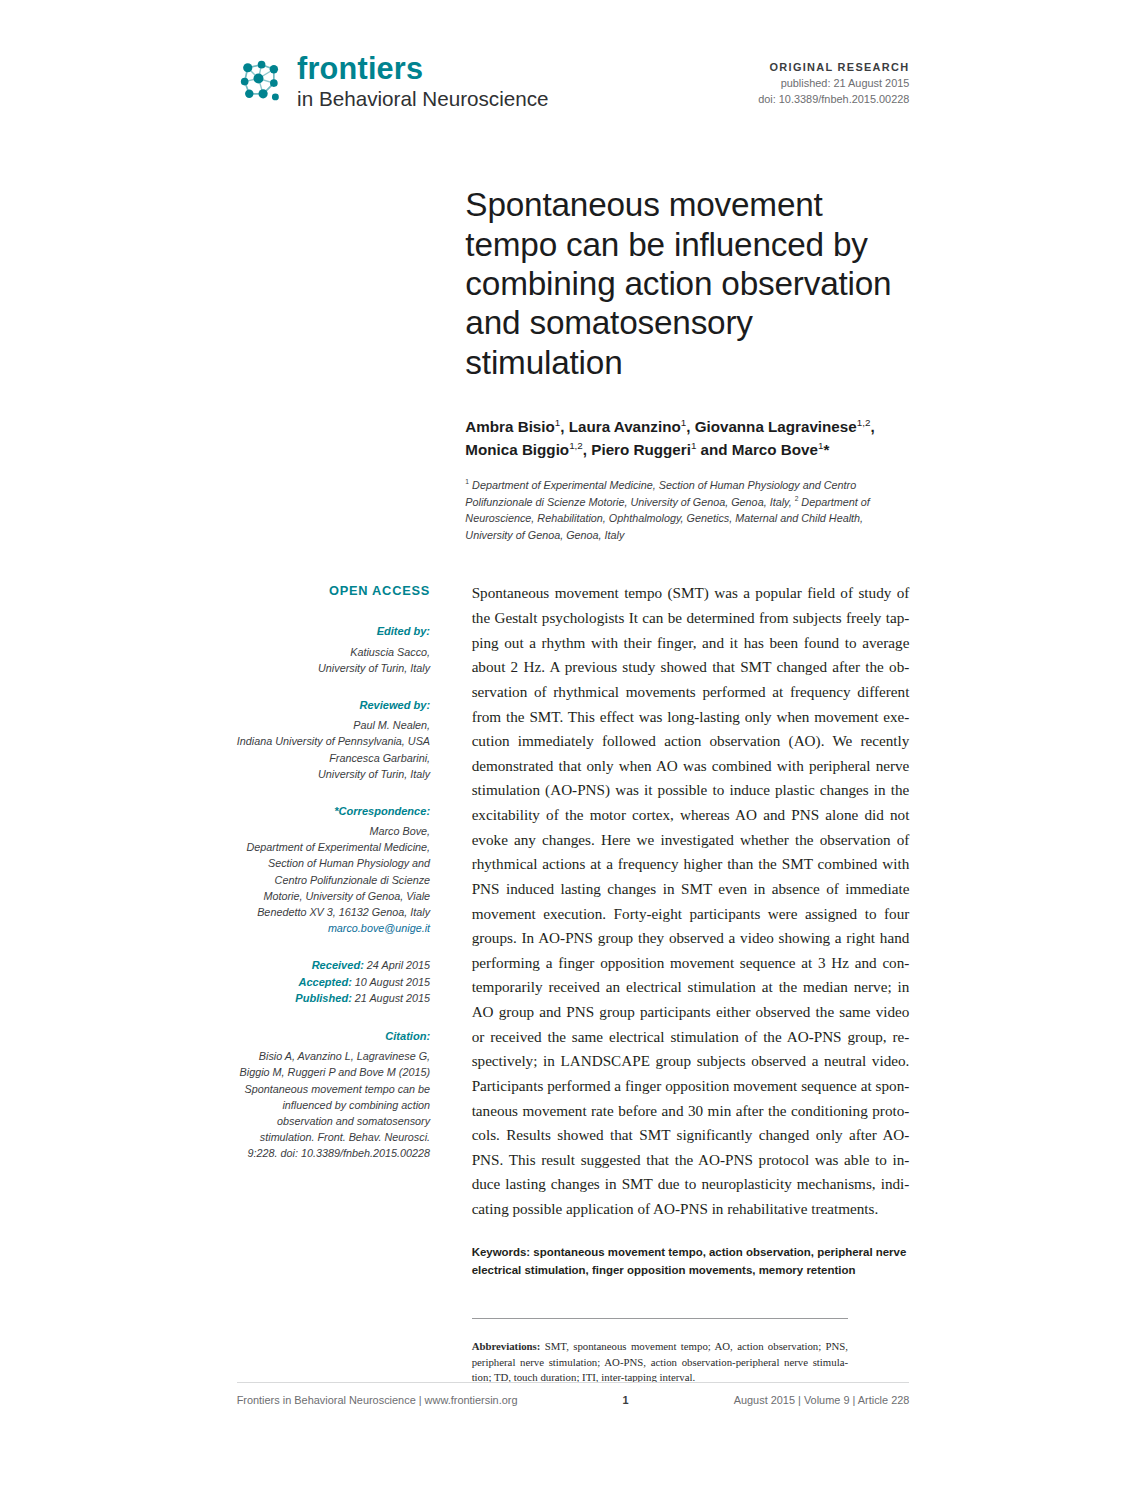frontiers in Behavioral Neuroscience
Original Research
published: 21 August 2015
doi: 10.3389/fnbeh.2015.00228
Spontaneous movement tempo can be influenced by combining action observation and somatosensory stimulation
Ambra Bisio1, Laura Avanzino1, Giovanna Lagravinese1,2, Monica Biggio1,2, Piero Ruggeri1 and Marco Bove1*
1 Department of Experimental Medicine, Section of Human Physiology and Centro Polifunzionale di Scienze Motorie, University of Genoa, Genoa, Italy, 2 Department of Neuroscience, Rehabilitation, Ophthalmology, Genetics, Maternal and Child Health, University of Genoa, Genoa, Italy
Open Access
Edited by:
Katiuscia Sacco,
University of Turin, Italy
Reviewed by:
Paul M. Nealen,
Indiana University of Pennsylvania, USA
Francesca Garbarini,
University of Turin, Italy
*Correspondence:
Marco Bove,
Department of Experimental Medicine, Section of Human Physiology and Centro Polifunzionale di Scienze Motorie, University of Genoa, Viale Benedetto XV 3, 16132 Genoa, Italy
marco.bove@unige.it
Received: 24 April 2015
Accepted: 10 August 2015
Published: 21 August 2015
Citation:
Bisio A, Avanzino L, Lagravinese G, Biggio M, Ruggeri P and Bove M (2015) Spontaneous movement tempo can be influenced by combining action observation and somatosensory stimulation. Front. Behav. Neurosci. 9:228. doi: 10.3389/fnbeh.2015.00228
Spontaneous movement tempo (SMT) was a popular field of study of the Gestalt psychologists It can be determined from subjects freely tapping out a rhythm with their finger, and it has been found to average about 2 Hz. A previous study showed that SMT changed after the observation of rhythmical movements performed at frequency different from the SMT. This effect was long-lasting only when movement execution immediately followed action observation (AO). We recently demonstrated that only when AO was combined with peripheral nerve stimulation (AO-PNS) was it possible to induce plastic changes in the excitability of the motor cortex, whereas AO and PNS alone did not evoke any changes. Here we investigated whether the observation of rhythmical actions at a frequency higher than the SMT combined with PNS induced lasting changes in SMT even in absence of immediate movement execution. Forty-eight participants were assigned to four groups. In AO-PNS group they observed a video showing a right hand performing a finger opposition movement sequence at 3 Hz and contemporarily received an electrical stimulation at the median nerve; in AO group and PNS group participants either observed the same video or received the same electrical stimulation of the AO-PNS group, respectively; in LANDSCAPE group subjects observed a neutral video. Participants performed a finger opposition movement sequence at spontaneous movement rate before and 30 min after the conditioning protocols. Results showed that SMT significantly changed only after AO-PNS. This result suggested that the AO-PNS protocol was able to induce lasting changes in SMT due to neuroplasticity mechanisms, indicating possible application of AO-PNS in rehabilitative treatments.
Keywords: spontaneous movement tempo, action observation, peripheral nerve electrical stimulation, finger opposition movements, memory retention
Abbreviations: SMT, spontaneous movement tempo; AO, action observation; PNS, peripheral nerve stimulation; AO-PNS, action observation-peripheral nerve stimulation; TD, touch duration; ITI, inter-tapping interval.
Frontiers in Behavioral Neuroscience | www.frontiersin.org
1
August 2015 | Volume 9 | Article 228